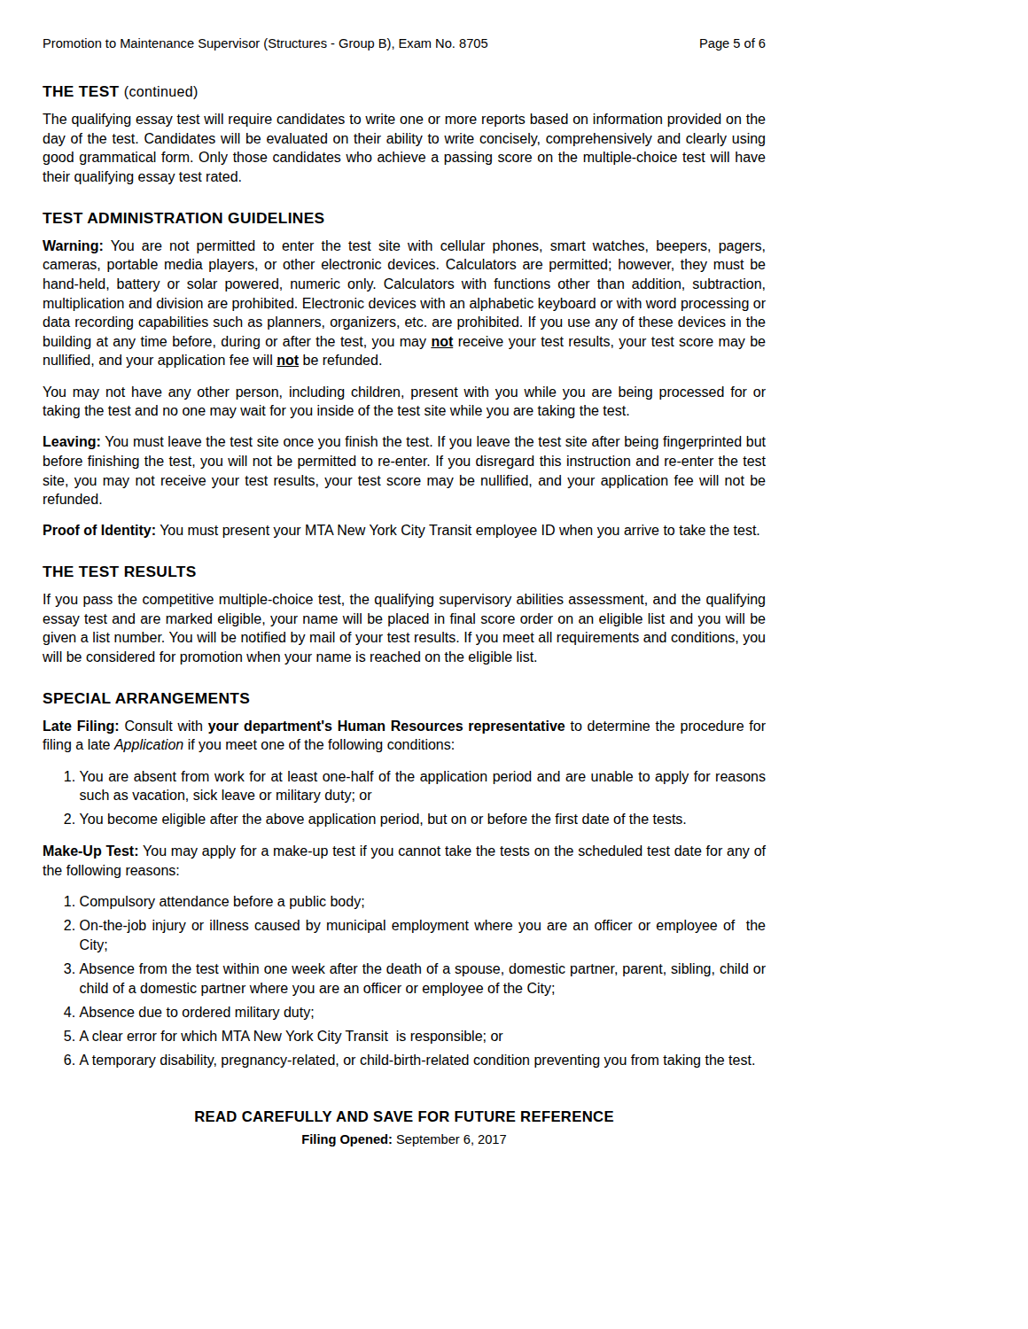Promotion to Maintenance Supervisor (Structures - Group B), Exam No. 8705 Page 5 of 6
THE TEST (continued)
The qualifying essay test will require candidates to write one or more reports based on information provided on the day of the test. Candidates will be evaluated on their ability to write concisely, comprehensively and clearly using good grammatical form. Only those candidates who achieve a passing score on the multiple-choice test will have their qualifying essay test rated.
TEST ADMINISTRATION GUIDELINES
Warning: You are not permitted to enter the test site with cellular phones, smart watches, beepers, pagers, cameras, portable media players, or other electronic devices. Calculators are permitted; however, they must be hand-held, battery or solar powered, numeric only. Calculators with functions other than addition, subtraction, multiplication and division are prohibited. Electronic devices with an alphabetic keyboard or with word processing or data recording capabilities such as planners, organizers, etc. are prohibited. If you use any of these devices in the building at any time before, during or after the test, you may not receive your test results, your test score may be nullified, and your application fee will not be refunded.
You may not have any other person, including children, present with you while you are being processed for or taking the test and no one may wait for you inside of the test site while you are taking the test.
Leaving: You must leave the test site once you finish the test. If you leave the test site after being fingerprinted but before finishing the test, you will not be permitted to re-enter. If you disregard this instruction and re-enter the test site, you may not receive your test results, your test score may be nullified, and your application fee will not be refunded.
Proof of Identity: You must present your MTA New York City Transit employee ID when you arrive to take the test.
THE TEST RESULTS
If you pass the competitive multiple-choice test, the qualifying supervisory abilities assessment, and the qualifying essay test and are marked eligible, your name will be placed in final score order on an eligible list and you will be given a list number. You will be notified by mail of your test results. If you meet all requirements and conditions, you will be considered for promotion when your name is reached on the eligible list.
SPECIAL ARRANGEMENTS
Late Filing: Consult with your department's Human Resources representative to determine the procedure for filing a late Application if you meet one of the following conditions:
You are absent from work for at least one-half of the application period and are unable to apply for reasons such as vacation, sick leave or military duty; or
You become eligible after the above application period, but on or before the first date of the tests.
Make-Up Test: You may apply for a make-up test if you cannot take the tests on the scheduled test date for any of the following reasons:
Compulsory attendance before a public body;
On-the-job injury or illness caused by municipal employment where you are an officer or employee of the City;
Absence from the test within one week after the death of a spouse, domestic partner, parent, sibling, child or child of a domestic partner where you are an officer or employee of the City;
Absence due to ordered military duty;
A clear error for which MTA New York City Transit is responsible; or
A temporary disability, pregnancy-related, or child-birth-related condition preventing you from taking the test.
READ CAREFULLY AND SAVE FOR FUTURE REFERENCE
Filing Opened: September 6, 2017